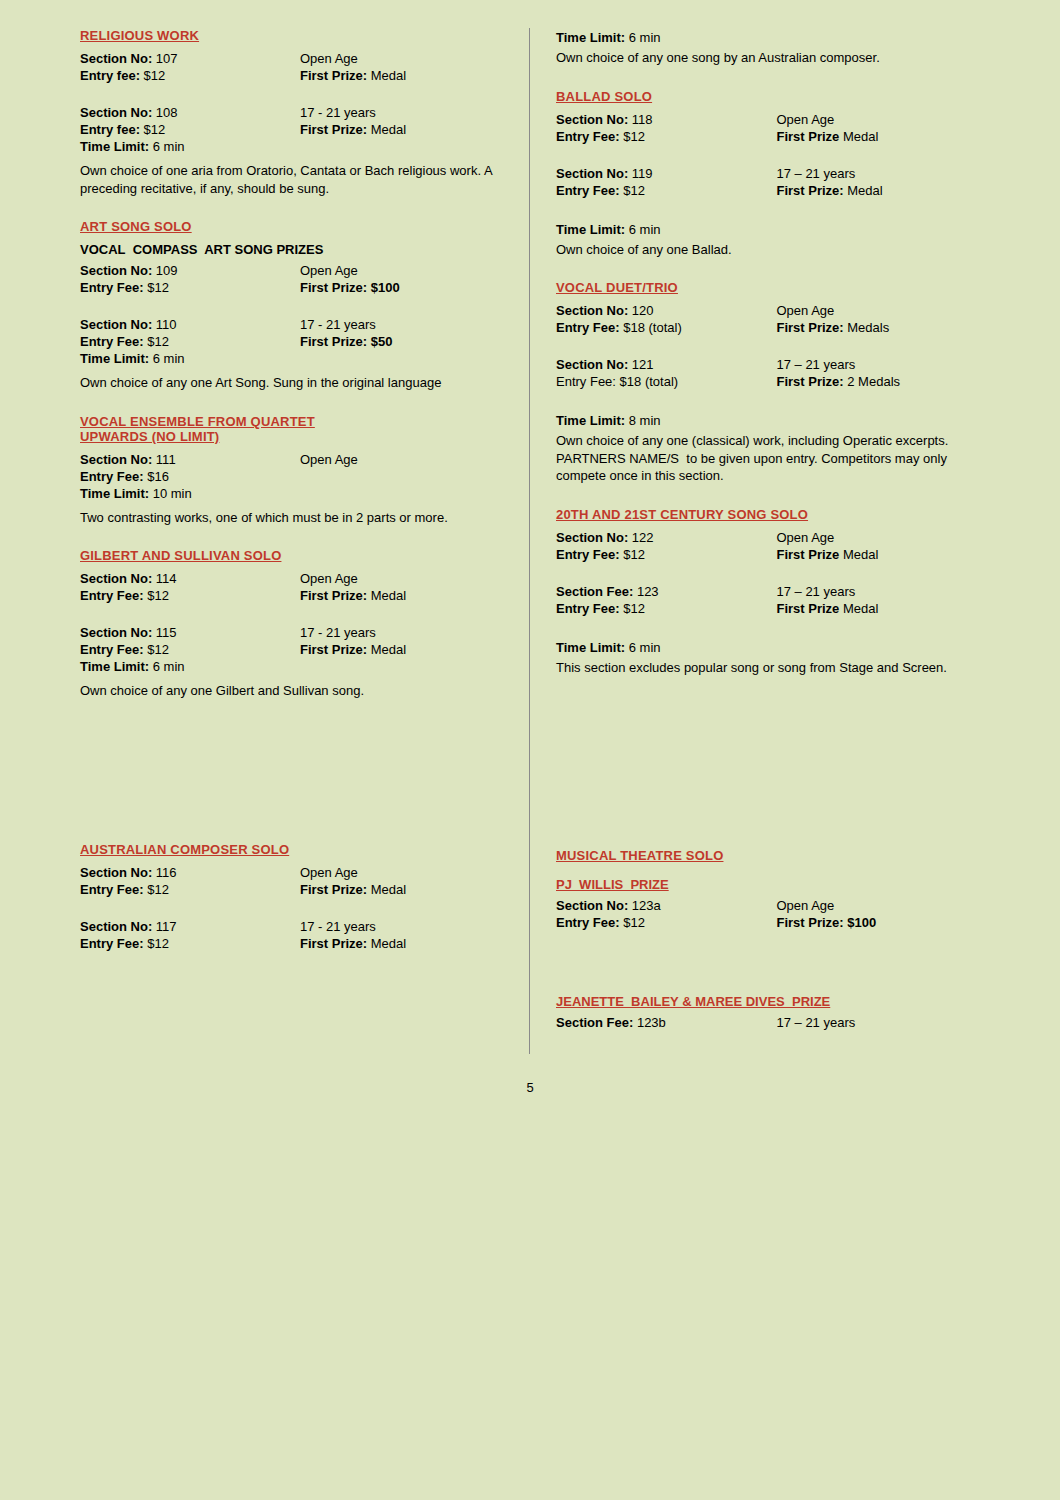RELIGIOUS WORK
| Section No: 107 | Open Age |
| Entry fee: $12 | First Prize: Medal |
| Section No: 108 | 17 - 21 years |
| Entry fee: $12 | First Prize: Medal |
| Time Limit: 6 min | |
Own choice of one aria from Oratorio, Cantata or Bach religious work. A preceding recitative, if any, should be sung.
ART SONG SOLO
VOCAL COMPASS ART SONG PRIZES
| Section No: 109 | Open Age |
| Entry Fee: $12 | First Prize: $100 |
| Section No: 110 | 17 - 21 years |
| Entry Fee: $12 | First Prize: $50 |
| Time Limit: 6 min | |
Own choice of any one Art Song. Sung in the original language
VOCAL ENSEMBLE FROM QUARTET
UPWARDS (NO LIMIT)
| Section No: 111 | Open Age |
| Entry Fee: $16 | |
| Time Limit: 10 min | |
Two contrasting works, one of which must be in 2 parts or more.
GILBERT AND SULLIVAN SOLO
| Section No: 114 | Open Age |
| Entry Fee: $12 | First Prize: Medal |
| Section No: 115 | 17 - 21 years |
| Entry Fee: $12 | First Prize: Medal |
| Time Limit: 6 min | |
Own choice of any one Gilbert and Sullivan song.
AUSTRALIAN COMPOSER SOLO
| Section No: 116 | Open Age |
| Entry Fee: $12 | First Prize: Medal |
| Section No: 117 | 17 - 21 years |
| Entry Fee: $12 | First Prize: Medal |
Time Limit: 6 min
Own choice of any one song by an Australian composer.
BALLAD SOLO
| Section No: 118 | Open Age |
| Entry Fee: $12 | First Prize Medal |
| Section No: 119 | 17 – 21 years |
| Entry Fee: $12 | First Prize: Medal |
Time Limit: 6 min
Own choice of any one Ballad.
VOCAL DUET/TRIO
| Section No: 120 | Open Age |
| Entry Fee: $18 (total) | First Prize: Medals |
| Section No: 121 | 17 – 21 years |
| Entry Fee: $18 (total) | First Prize: 2 Medals |
Time Limit: 8 min
Own choice of any one (classical) work, including Operatic excerpts. PARTNERS NAME/S to be given upon entry. Competitors may only compete once in this section.
20TH AND 21ST CENTURY SONG SOLO
| Section No: 122 | Open Age |
| Entry Fee: $12 | First Prize Medal |
| Section Fee: 123 | 17 – 21 years |
| Entry Fee: $12 | First Prize Medal |
Time Limit: 6 min
This section excludes popular song or song from Stage and Screen.
MUSICAL THEATRE SOLO
PJ WILLIS PRIZE
| Section No: 123a | Open Age |
| Entry Fee: $12 | First Prize: $100 |
JEANETTE BAILEY & MAREE DIVES PRIZE
| Section Fee: 123b | 17 – 21 years |
5